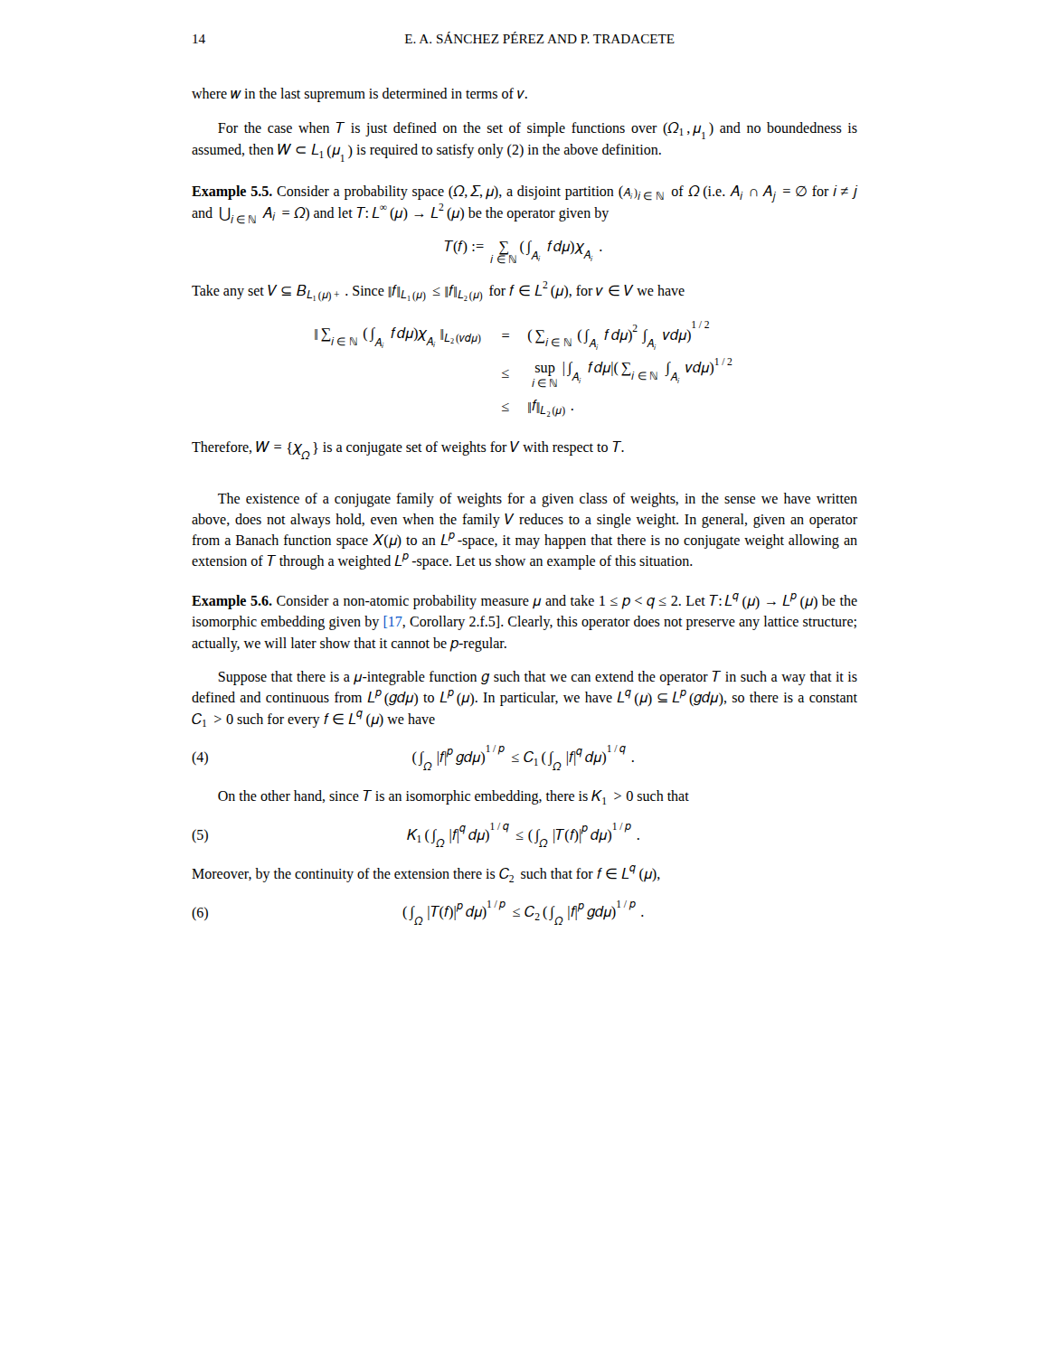14 E. A. SÁNCHEZ PÉREZ AND P. TRADACETE
where w in the last supremum is determined in terms of v.
For the case when T is just defined on the set of simple functions over (Ω1,μ1) and no boundedness is assumed, then W⊂L1(μ1) is required to satisfy only (2) in the above definition.
Example 5.5. Consider a probability space (Ω,Σ,μ), a disjoint partition (Ai)i∈ℕ of Ω (i.e. Ai∩Aj=∅ for i≠j and ⋃i∈ℕAi=Ω) and let T:L∞(μ)→L2(μ) be the operator given by
T(f):= ∑i∈ℕ ( ∫Ai fdμ ) χAi .
Take any set V⊆BL1(μ)+. Since ‖f‖L1(μ)≤‖f‖L2(μ) for f∈L2(μ), for v∈V we have
| ‖ ∑ i ∈ ℕ ( ∫ A i f d μ ) χ A i ‖ L 2 ( v d μ ) | = | ( ∑ i ∈ ℕ ( ∫ A i f d μ ) 2 ∫ A i v d μ ) 1 / 2 |
| | ≤ | sup i ∈ ℕ / ∫ A i f d μ / ( ∑ i ∈ ℕ ∫ A i v d μ ) 1 / 2 |
| | ≤ | ‖ f ‖ L 2 ( μ ) . |
Therefore, W={χΩ} is a conjugate set of weights for V with respect to T.
The existence of a conjugate family of weights for a given class of weights, in the sense we have written above, does not always hold, even when the family V reduces to a single weight. In general, given an operator from a Banach function space X(μ) to an Lp-space, it may happen that there is no conjugate weight allowing an extension of T through a weighted Lp-space. Let us show an example of this situation.
Example 5.6. Consider a non-atomic probability measure μ and take 1≤p<q≤2. Let T:Lq(μ)→Lp(μ) be the isomorphic embedding given by [17, Corollary 2.f.5]. Clearly, this operator does not preserve any lattice structure; actually, we will later show that it cannot be p-regular.
Suppose that there is a μ-integrable function g such that we can extend the operator T in such a way that it is defined and continuous from Lp(gdμ) to Lp(μ). In particular, we have Lq(μ)⊆Lp(gdμ), so there is a constant C1>0 such for every f∈Lq(μ) we have
(4) ( ∫Ω |f|p gdμ ) 1/p ≤ C1 ( ∫Ω |f|q dμ ) 1/q .
On the other hand, since T is an isomorphic embedding, there is K1>0 such that
(5) K1 ( ∫Ω |f|q dμ ) 1/q ≤ ( ∫Ω |T(f)|p dμ ) 1/p .
Moreover, by the continuity of the extension there is C2 such that for f∈Lq(μ),
(6) ( ∫Ω |T(f)|p dμ ) 1/p ≤ C2 ( ∫Ω |f|p gdμ ) 1/p .